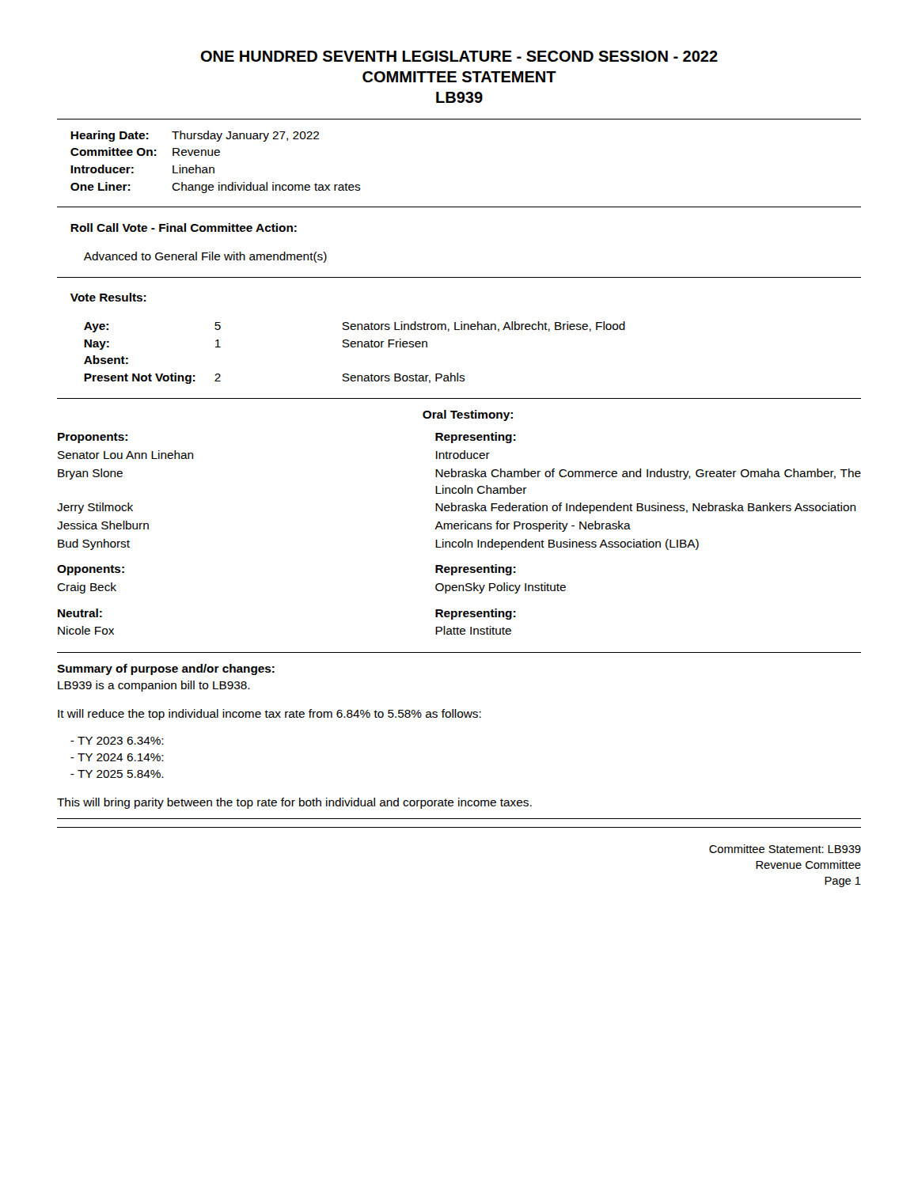ONE HUNDRED SEVENTH LEGISLATURE - SECOND SESSION - 2022
COMMITTEE STATEMENT
LB939
| Hearing Date: | Thursday January 27, 2022 |
| Committee On: | Revenue |
| Introducer: | Linehan |
| One Liner: | Change individual income tax rates |
Roll Call Vote - Final Committee Action:
Advanced to General File with amendment(s)
Vote Results:
| Aye: | 5 | Senators Lindstrom, Linehan, Albrecht, Briese, Flood |
| Nay: | 1 | Senator Friesen |
| Absent: | | |
| Present Not Voting: | 2 | Senators Bostar, Pahls |
Oral Testimony:
| Proponents: | Representing: |
| Senator Lou Ann Linehan | Introducer |
| Bryan Slone | Nebraska Chamber of Commerce and Industry, Greater Omaha Chamber, The Lincoln Chamber |
| Jerry Stilmock | Nebraska Federation of Independent Business, Nebraska Bankers Association |
| Jessica Shelburn | Americans for Prosperity - Nebraska |
| Bud Synhorst | Lincoln Independent Business Association (LIBA) |
| Opponents: | Representing: |
| Craig Beck | OpenSky Policy Institute |
| Neutral: | Representing: |
| Nicole Fox | Platte Institute |
Summary of purpose and/or changes:
LB939 is a companion bill to LB938.
It will reduce the top individual income tax rate from 6.84% to 5.58% as follows:
TY 2023 6.34%:
TY 2024 6.14%:
TY 2025 5.84%.
This will bring parity between the top rate for both individual and corporate income taxes.
Committee Statement: LB939
Revenue Committee
Page 1